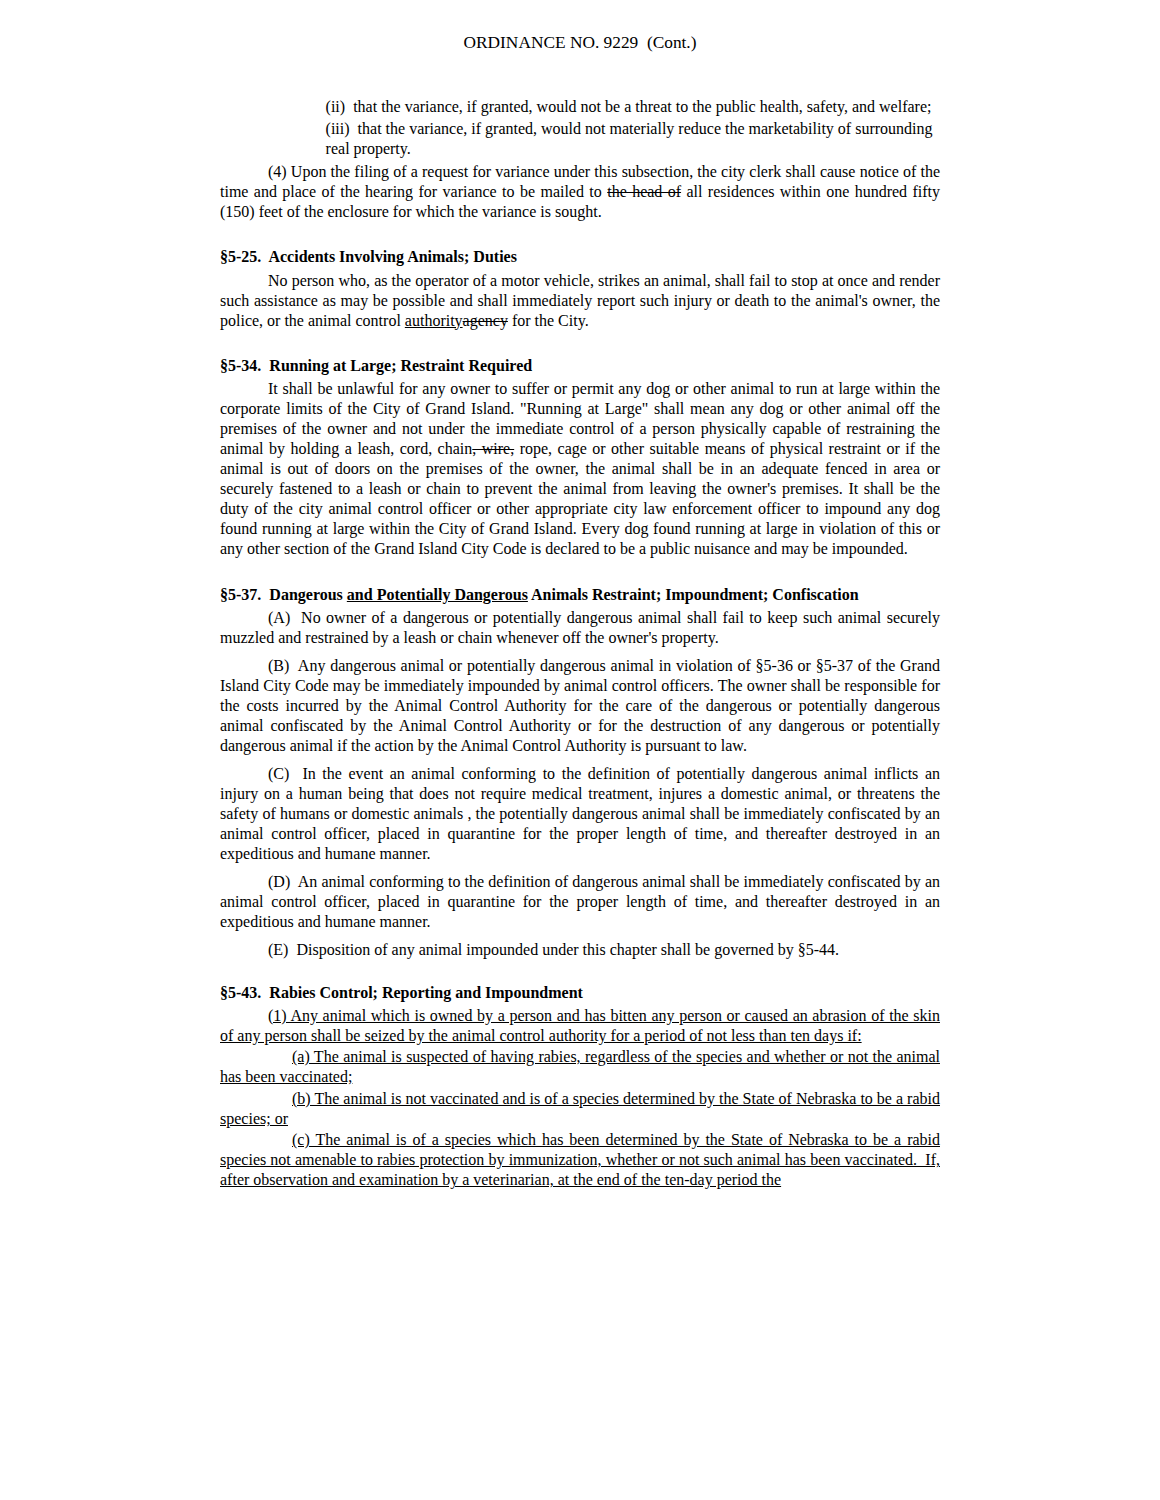ORDINANCE NO. 9229 (Cont.)
(ii) that the variance, if granted, would not be a threat to the public health, safety, and welfare;
(iii) that the variance, if granted, would not materially reduce the marketability of surrounding real property.
(4) Upon the filing of a request for variance under this subsection, the city clerk shall cause notice of the time and place of the hearing for variance to be mailed to the head of all residences within one hundred fifty (150) feet of the enclosure for which the variance is sought.
§5-25. Accidents Involving Animals; Duties
No person who, as the operator of a motor vehicle, strikes an animal, shall fail to stop at once and render such assistance as may be possible and shall immediately report such injury or death to the animal's owner, the police, or the animal control authorityagency for the City.
§5-34. Running at Large; Restraint Required
It shall be unlawful for any owner to suffer or permit any dog or other animal to run at large within the corporate limits of the City of Grand Island. "Running at Large" shall mean any dog or other animal off the premises of the owner and not under the immediate control of a person physically capable of restraining the animal by holding a leash, cord, chain, wire, rope, cage or other suitable means of physical restraint or if the animal is out of doors on the premises of the owner, the animal shall be in an adequate fenced in area or securely fastened to a leash or chain to prevent the animal from leaving the owner's premises. It shall be the duty of the city animal control officer or other appropriate city law enforcement officer to impound any dog found running at large within the City of Grand Island. Every dog found running at large in violation of this or any other section of the Grand Island City Code is declared to be a public nuisance and may be impounded.
§5-37. Dangerous and Potentially Dangerous Animals Restraint; Impoundment; Confiscation
(A) No owner of a dangerous or potentially dangerous animal shall fail to keep such animal securely muzzled and restrained by a leash or chain whenever off the owner's property.
(B) Any dangerous animal or potentially dangerous animal in violation of §5-36 or §5-37 of the Grand Island City Code may be immediately impounded by animal control officers. The owner shall be responsible for the costs incurred by the Animal Control Authority for the care of the dangerous or potentially dangerous animal confiscated by the Animal Control Authority or for the destruction of any dangerous or potentially dangerous animal if the action by the Animal Control Authority is pursuant to law.
(C) In the event an animal conforming to the definition of potentially dangerous animal inflicts an injury on a human being that does not require medical treatment, injures a domestic animal, or threatens the safety of humans or domestic animals , the potentially dangerous animal shall be immediately confiscated by an animal control officer, placed in quarantine for the proper length of time, and thereafter destroyed in an expeditious and humane manner.
(D) An animal conforming to the definition of dangerous animal shall be immediately confiscated by an animal control officer, placed in quarantine for the proper length of time, and thereafter destroyed in an expeditious and humane manner.
(E) Disposition of any animal impounded under this chapter shall be governed by §5-44.
§5-43. Rabies Control; Reporting and Impoundment
(1) Any animal which is owned by a person and has bitten any person or caused an abrasion of the skin of any person shall be seized by the animal control authority for a period of not less than ten days if:
(a) The animal is suspected of having rabies, regardless of the species and whether or not the animal has been vaccinated;
(b) The animal is not vaccinated and is of a species determined by the State of Nebraska to be a rabid species; or
(c) The animal is of a species which has been determined by the State of Nebraska to be a rabid species not amenable to rabies protection by immunization, whether or not such animal has been vaccinated. If, after observation and examination by a veterinarian, at the end of the ten-day period the